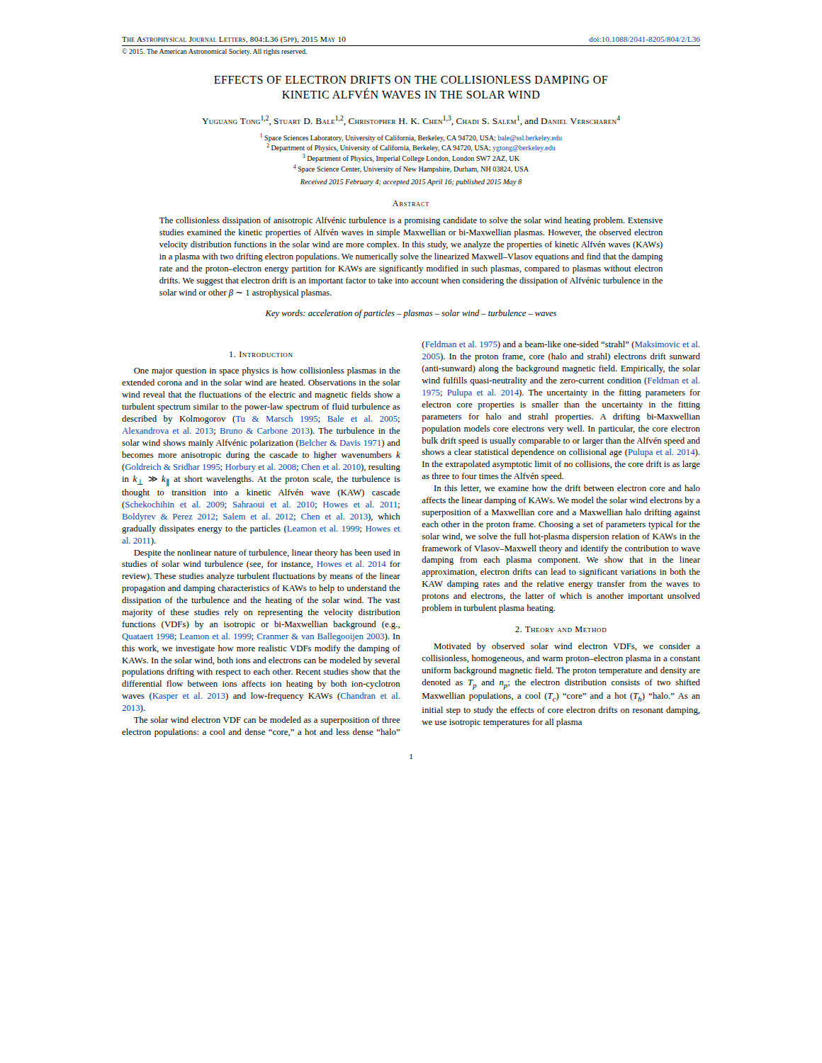The Astrophysical Journal Letters, 804:L36 (5pp), 2015 May 10
doi:10.1088/2041-8205/804/2/L36
© 2015. The American Astronomical Society. All rights reserved.
Effects of Electron Drifts on the Collisionless Damping of
Kinetic Alfvén Waves in the Solar Wind
Yuguang Tong1,2, Stuart D. Bale1,2, Christopher H. K. Chen1,3, Chadi S. Salem1, and Daniel Verscharen4
1 Space Sciences Laboratory, University of California, Berkeley, CA 94720, USA; bale@ssl.berkeley.edu
2 Department of Physics, University of California, Berkeley, CA 94720, USA; ygtong@berkeley.edu
3 Department of Physics, Imperial College London, London SW7 2AZ, UK
4 Space Science Center, University of New Hampshire, Durham, NH 03824, USA
Received 2015 February 4; accepted 2015 April 16; published 2015 May 8
Abstract
The collisionless dissipation of anisotropic Alfvénic turbulence is a promising candidate to solve the solar wind heating problem. Extensive studies examined the kinetic properties of Alfvén waves in simple Maxwellian or bi-Maxwellian plasmas. However, the observed electron velocity distribution functions in the solar wind are more complex. In this study, we analyze the properties of kinetic Alfvén waves (KAWs) in a plasma with two drifting electron populations. We numerically solve the linearized Maxwell–Vlasov equations and find that the damping rate and the proton–electron energy partition for KAWs are significantly modified in such plasmas, compared to plasmas without electron drifts. We suggest that electron drift is an important factor to take into account when considering the dissipation of Alfvénic turbulence in the solar wind or other β ∼ 1 astrophysical plasmas.
Key words: acceleration of particles – plasmas – solar wind – turbulence – waves
1. Introduction
One major question in space physics is how collisionless plasmas in the extended corona and in the solar wind are heated. Observations in the solar wind reveal that the fluctuations of the electric and magnetic fields show a turbulent spectrum similar to the power-law spectrum of fluid turbulence as described by Kolmogorov (Tu & Marsch 1995; Bale et al. 2005; Alexandrova et al. 2013; Bruno & Carbone 2013). The turbulence in the solar wind shows mainly Alfvénic polarization (Belcher & Davis 1971) and becomes more anisotropic during the cascade to higher wavenumbers k (Goldreich & Sridhar 1995; Horbury et al. 2008; Chen et al. 2010), resulting in k⊥ ≫ k∥ at short wavelengths. At the proton scale, the turbulence is thought to transition into a kinetic Alfvén wave (KAW) cascade (Schekochihin et al. 2009; Sahraoui et al. 2010; Howes et al. 2011; Boldyrev & Perez 2012; Salem et al. 2012; Chen et al. 2013), which gradually dissipates energy to the particles (Leamon et al. 1999; Howes et al. 2011).
Despite the nonlinear nature of turbulence, linear theory has been used in studies of solar wind turbulence (see, for instance, Howes et al. 2014 for review). These studies analyze turbulent fluctuations by means of the linear propagation and damping characteristics of KAWs to help to understand the dissipation of the turbulence and the heating of the solar wind. The vast majority of these studies rely on representing the velocity distribution functions (VDFs) by an isotropic or bi-Maxwellian background (e.g., Quataert 1998; Leamon et al. 1999; Cranmer & van Ballegooijen 2003). In this work, we investigate how more realistic VDFs modify the damping of KAWs. In the solar wind, both ions and electrons can be modeled by several populations drifting with respect to each other. Recent studies show that the differential flow between ions affects ion heating by both ion-cyclotron waves (Kasper et al. 2013) and low-frequency KAWs (Chandran et al. 2013).
The solar wind electron VDF can be modeled as a superposition of three electron populations: a cool and dense “core,” a hot and less dense “halo” (Feldman et al. 1975) and a beam-like one-sided “strahl” (Maksimovic et al. 2005). In the proton frame, core (halo and strahl) electrons drift sunward (anti-sunward) along the background magnetic field. Empirically, the solar wind fulfills quasi-neutrality and the zero-current condition (Feldman et al. 1975; Pulupa et al. 2014). The uncertainty in the fitting parameters for electron core properties is smaller than the uncertainty in the fitting parameters for halo and strahl properties. A drifting bi-Maxwellian population models core electrons very well. In particular, the core electron bulk drift speed is usually comparable to or larger than the Alfvén speed and shows a clear statistical dependence on collisional age (Pulupa et al. 2014). In the extrapolated asymptotic limit of no collisions, the core drift is as large as three to four times the Alfvén speed.
In this letter, we examine how the drift between electron core and halo affects the linear damping of KAWs. We model the solar wind electrons by a superposition of a Maxwellian core and a Maxwellian halo drifting against each other in the proton frame. Choosing a set of parameters typical for the solar wind, we solve the full hot-plasma dispersion relation of KAWs in the framework of Vlasov–Maxwell theory and identify the contribution to wave damping from each plasma component. We show that in the linear approximation, electron drifts can lead to significant variations in both the KAW damping rates and the relative energy transfer from the waves to protons and electrons, the latter of which is another important unsolved problem in turbulent plasma heating.
2. Theory and Method
Motivated by observed solar wind electron VDFs, we consider a collisionless, homogeneous, and warm proton–electron plasma in a constant uniform background magnetic field. The proton temperature and density are denoted as Tp and np; the electron distribution consists of two shifted Maxwellian populations, a cool (Tc) “core” and a hot (Th) “halo.” As an initial step to study the effects of core electron drifts on resonant damping, we use isotropic temperatures for all plasma
1